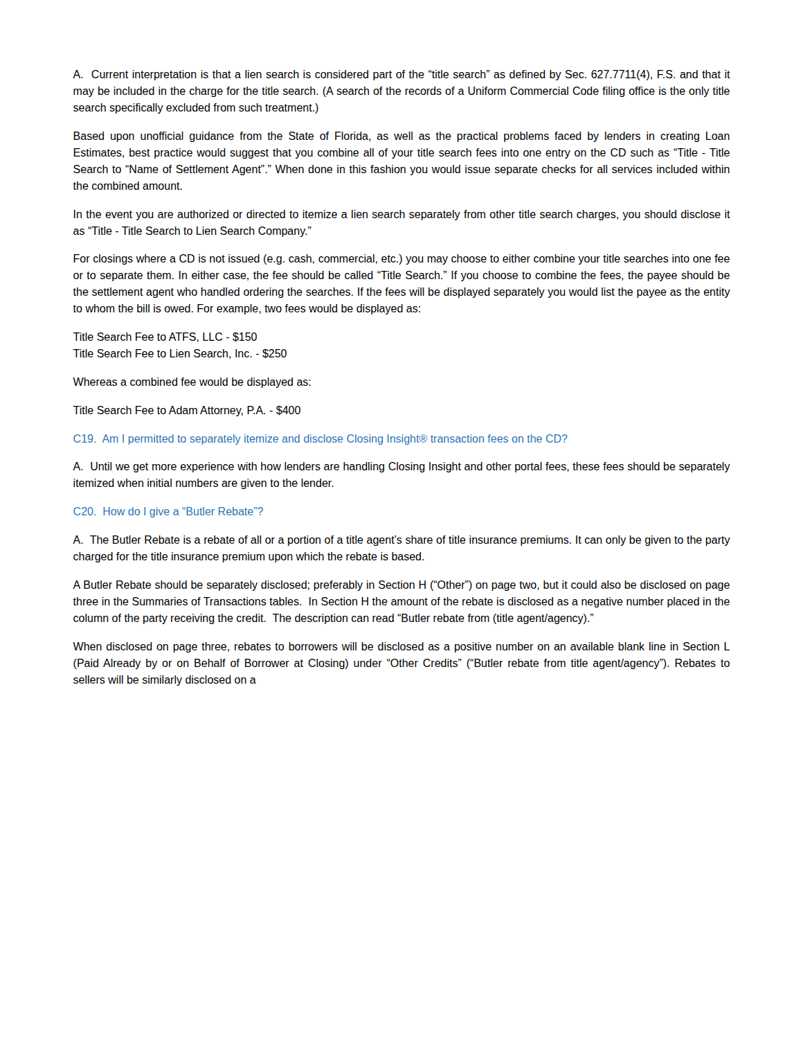A. Current interpretation is that a lien search is considered part of the “title search” as defined by Sec. 627.7711(4), F.S. and that it may be included in the charge for the title search. (A search of the records of a Uniform Commercial Code filing office is the only title search specifically excluded from such treatment.)
Based upon unofficial guidance from the State of Florida, as well as the practical problems faced by lenders in creating Loan Estimates, best practice would suggest that you combine all of your title search fees into one entry on the CD such as “Title - Title Search to “Name of Settlement Agent”.” When done in this fashion you would issue separate checks for all services included within the combined amount.
In the event you are authorized or directed to itemize a lien search separately from other title search charges, you should disclose it as “Title - Title Search to Lien Search Company.”
For closings where a CD is not issued (e.g. cash, commercial, etc.) you may choose to either combine your title searches into one fee or to separate them. In either case, the fee should be called “Title Search.” If you choose to combine the fees, the payee should be the settlement agent who handled ordering the searches. If the fees will be displayed separately you would list the payee as the entity to whom the bill is owed. For example, two fees would be displayed as:
Title Search Fee to ATFS, LLC - $150
Title Search Fee to Lien Search, Inc. - $250
Whereas a combined fee would be displayed as:
Title Search Fee to Adam Attorney, P.A. - $400
C19. Am I permitted to separately itemize and disclose Closing Insight® transaction fees on the CD?
A. Until we get more experience with how lenders are handling Closing Insight and other portal fees, these fees should be separately itemized when initial numbers are given to the lender.
C20. How do I give a “Butler Rebate”?
A. The Butler Rebate is a rebate of all or a portion of a title agent’s share of title insurance premiums. It can only be given to the party charged for the title insurance premium upon which the rebate is based.
A Butler Rebate should be separately disclosed; preferably in Section H (“Other”) on page two, but it could also be disclosed on page three in the Summaries of Transactions tables. In Section H the amount of the rebate is disclosed as a negative number placed in the column of the party receiving the credit. The description can read “Butler rebate from (title agent/agency).”
When disclosed on page three, rebates to borrowers will be disclosed as a positive number on an available blank line in Section L (Paid Already by or on Behalf of Borrower at Closing) under “Other Credits” (“Butler rebate from title agent/agency”). Rebates to sellers will be similarly disclosed on a